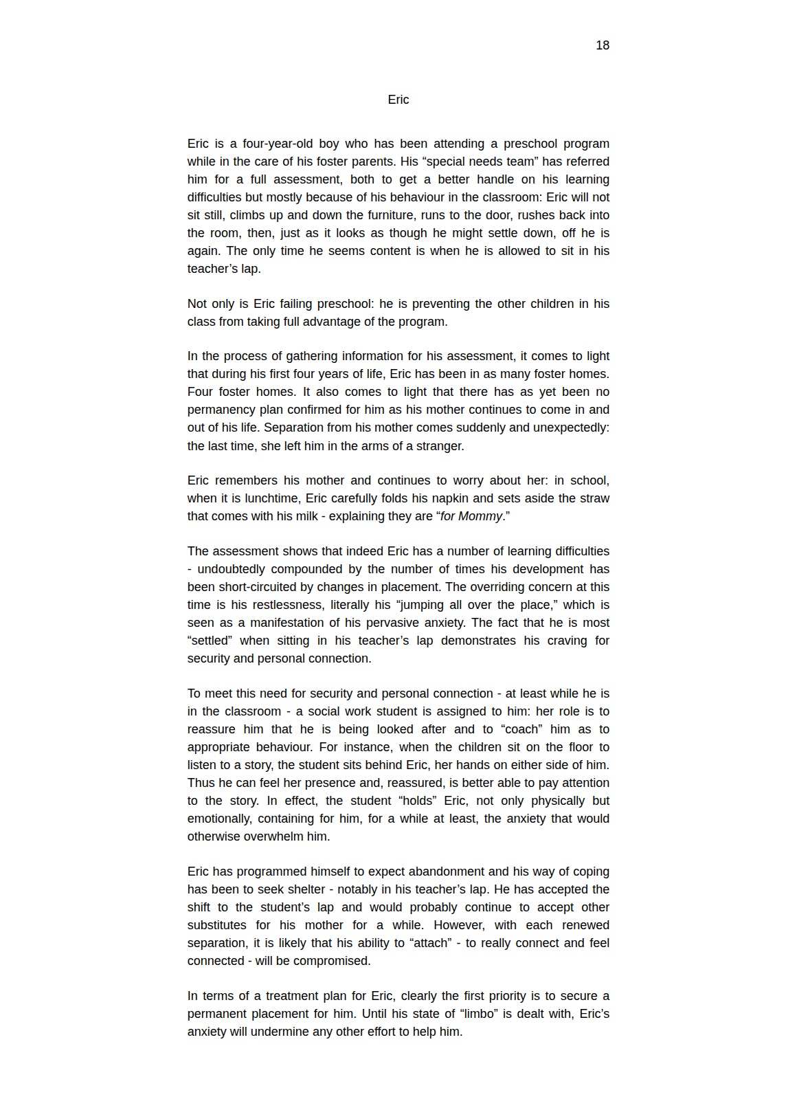18
Eric
Eric is a four-year-old boy who has been attending a preschool program while in the care of his foster parents. His “special needs team” has referred him for a full assessment, both to get a better handle on his learning difficulties but mostly because of his behaviour in the classroom: Eric will not sit still, climbs up and down the furniture, runs to the door, rushes back into the room, then, just as it looks as though he might settle down, off he is again. The only time he seems content is when he is allowed to sit in his teacher’s lap.
Not only is Eric failing preschool: he is preventing the other children in his class from taking full advantage of the program.
In the process of gathering information for his assessment, it comes to light that during his first four years of life, Eric has been in as many foster homes. Four foster homes. It also comes to light that there has as yet been no permanency plan confirmed for him as his mother continues to come in and out of his life. Separation from his mother comes suddenly and unexpectedly: the last time, she left him in the arms of a stranger.
Eric remembers his mother and continues to worry about her: in school, when it is lunchtime, Eric carefully folds his napkin and sets aside the straw that comes with his milk - explaining they are “for Mommy.”
The assessment shows that indeed Eric has a number of learning difficulties - undoubtedly compounded by the number of times his development has been short-circuited by changes in placement. The overriding concern at this time is his restlessness, literally his “jumping all over the place,” which is seen as a manifestation of his pervasive anxiety. The fact that he is most “settled” when sitting in his teacher’s lap demonstrates his craving for security and personal connection.
To meet this need for security and personal connection - at least while he is in the classroom - a social work student is assigned to him: her role is to reassure him that he is being looked after and to “coach” him as to appropriate behaviour. For instance, when the children sit on the floor to listen to a story, the student sits behind Eric, her hands on either side of him. Thus he can feel her presence and, reassured, is better able to pay attention to the story. In effect, the student “holds” Eric, not only physically but emotionally, containing for him, for a while at least, the anxiety that would otherwise overwhelm him.
Eric has programmed himself to expect abandonment and his way of coping has been to seek shelter - notably in his teacher’s lap. He has accepted the shift to the student’s lap and would probably continue to accept other substitutes for his mother for a while. However, with each renewed separation, it is likely that his ability to “attach” - to really connect and feel connected - will be compromised.
In terms of a treatment plan for Eric, clearly the first priority is to secure a permanent placement for him. Until his state of “limbo” is dealt with, Eric’s anxiety will undermine any other effort to help him.